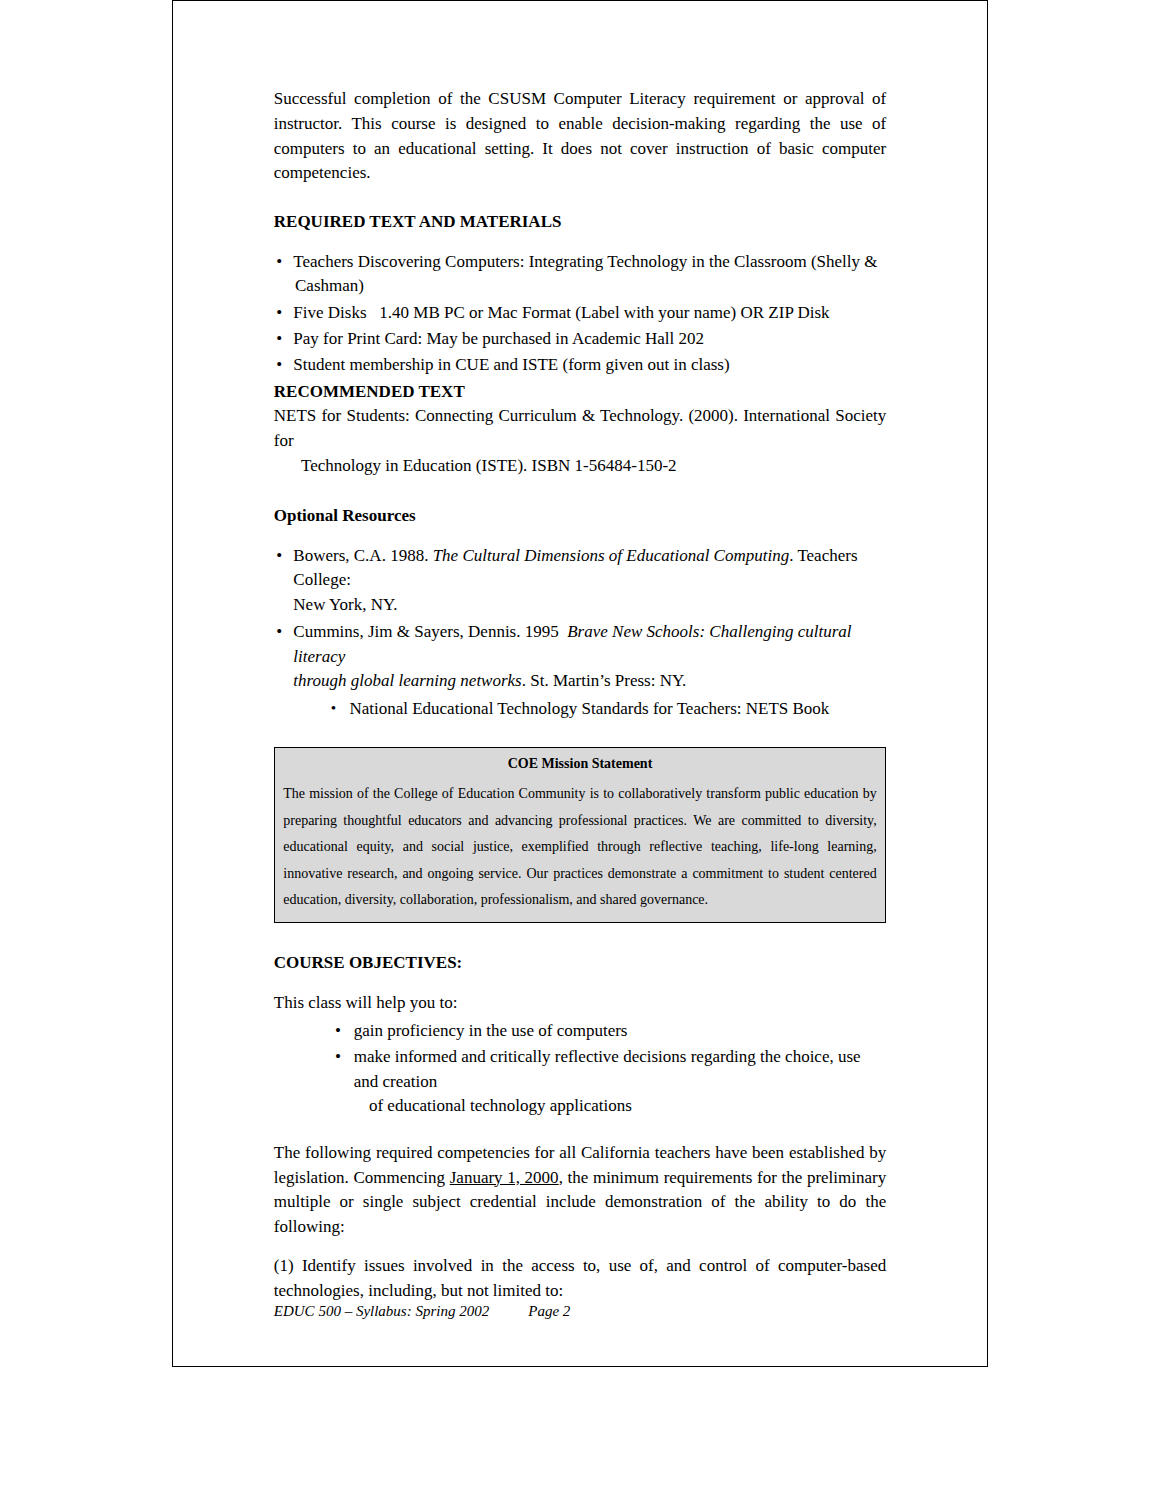Successful completion of the CSUSM Computer Literacy requirement or approval of instructor. This course is designed to enable decision-making regarding the use of computers to an educational setting. It does not cover instruction of basic computer competencies.
REQUIRED TEXT AND MATERIALS
Teachers Discovering Computers: Integrating Technology in the Classroom (Shelly &Cashman)
Five Disks 1.40 MB PC or Mac Format (Label with your name) OR ZIP Disk
Pay for Print Card: May be purchased in Academic Hall 202
Student membership in CUE and ISTE (form given out in class)
RECOMMENDED TEXT
NETS for Students: Connecting Curriculum & Technology. (2000). International Society for
Technology in Education (ISTE). ISBN 1-56484-150-2
Optional Resources
Bowers, C.A. 1988. The Cultural Dimensions of Educational Computing. Teachers College:New York, NY.
Cummins, Jim & Sayers, Dennis. 1995 Brave New Schools: Challenging cultural literacy through global learning networks. St. Martin’s Press: NY.
National Educational Technology Standards for Teachers: NETS Book
COE Mission Statement
The mission of the College of Education Community is to collaboratively transform public education by preparing thoughtful educators and advancing professional practices. We are committed to diversity, educational equity, and social justice, exemplified through reflective teaching, life-long learning, innovative research, and ongoing service. Our practices demonstrate a commitment to student centered education, diversity, collaboration, professionalism, and shared governance.
COURSE OBJECTIVES:
This class will help you to:
gain proficiency in the use of computers
make informed and critically reflective decisions regarding the choice, use and creationof educational technology applications
The following required competencies for all California teachers have been established by legislation. Commencing January 1, 2000, the minimum requirements for the preliminary multiple or single subject credential include demonstration of the ability to do the following:
(1) Identify issues involved in the access to, use of, and control of computer-based technologies, including, but not limited to:
EDUC 500 – Syllabus: Spring 2002Page 2